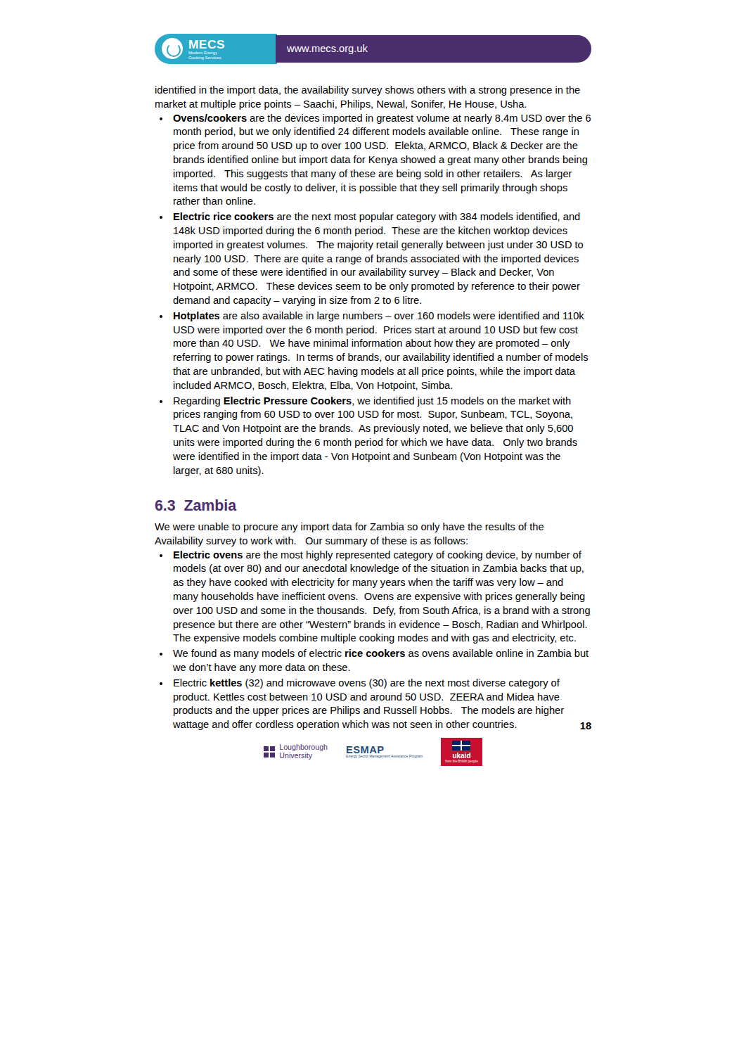MECS Modern Energy
Cooking Services
www.mecs.org.uk
identified in the import data, the availability survey shows others with a strong presence in the market at multiple price points – Saachi, Philips, Newal, Sonifer, He House, Usha.
Ovens/cookers are the devices imported in greatest volume at nearly 8.4m USD over the 6 month period, but we only identified 24 different models available online. These range in price from around 50 USD up to over 100 USD. Elekta, ARMCO, Black & Decker are the brands identified online but import data for Kenya showed a great many other brands being imported. This suggests that many of these are being sold in other retailers. As larger items that would be costly to deliver, it is possible that they sell primarily through shops rather than online.
Electric rice cookers are the next most popular category with 384 models identified, and 148k USD imported during the 6 month period. These are the kitchen worktop devices imported in greatest volumes. The majority retail generally between just under 30 USD to nearly 100 USD. There are quite a range of brands associated with the imported devices and some of these were identified in our availability survey – Black and Decker, Von Hotpoint, ARMCO. These devices seem to be only promoted by reference to their power demand and capacity – varying in size from 2 to 6 litre.
Hotplates are also available in large numbers – over 160 models were identified and 110k USD were imported over the 6 month period. Prices start at around 10 USD but few cost more than 40 USD. We have minimal information about how they are promoted – only referring to power ratings. In terms of brands, our availability identified a number of models that are unbranded, but with AEC having models at all price points, while the import data included ARMCO, Bosch, Elektra, Elba, Von Hotpoint, Simba.
Regarding Electric Pressure Cookers, we identified just 15 models on the market with prices ranging from 60 USD to over 100 USD for most. Supor, Sunbeam, TCL, Soyona, TLAC and Von Hotpoint are the brands. As previously noted, we believe that only 5,600 units were imported during the 6 month period for which we have data. Only two brands were identified in the import data - Von Hotpoint and Sunbeam (Von Hotpoint was the larger, at 680 units).
6.3 Zambia
We were unable to procure any import data for Zambia so only have the results of the Availability survey to work with. Our summary of these is as follows:
Electric ovens are the most highly represented category of cooking device, by number of models (at over 80) and our anecdotal knowledge of the situation in Zambia backs that up, as they have cooked with electricity for many years when the tariff was very low – and many households have inefficient ovens. Ovens are expensive with prices generally being over 100 USD and some in the thousands. Defy, from South Africa, is a brand with a strong presence but there are other “Western” brands in evidence – Bosch, Radian and Whirlpool. The expensive models combine multiple cooking modes and with gas and electricity, etc.
We found as many models of electric rice cookers as ovens available online in Zambia but we don’t have any more data on these.
Electric kettles (32) and microwave ovens (30) are the next most diverse category of product. Kettles cost between 10 USD and around 50 USD. ZEERA and Midea have products and the upper prices are Philips and Russell Hobbs. The models are higher wattage and offer cordless operation which was not seen in other countries.
18
Loughborough
University
ESMAP Energy Sector Management Assistance Program
ukaid from the British people